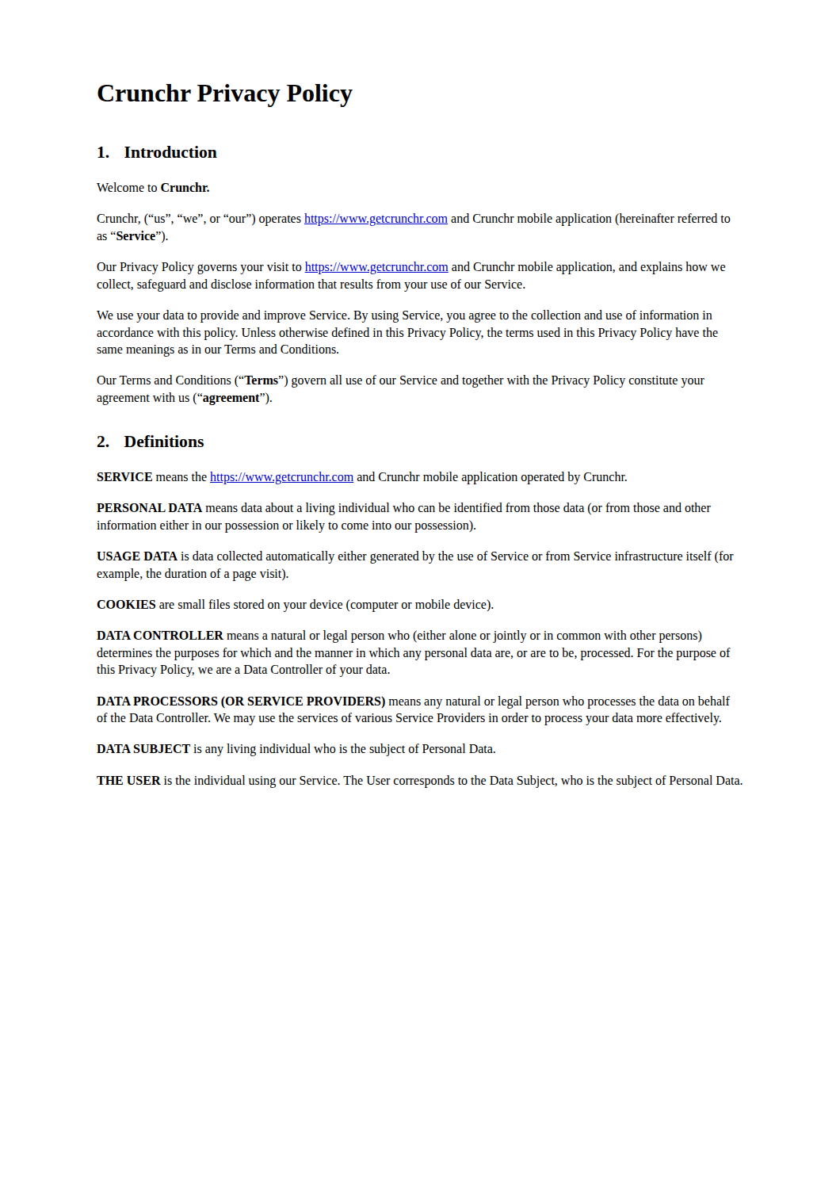Crunchr Privacy Policy
1. Introduction
Welcome to Crunchr.
Crunchr, (“us”, “we”, or “our”) operates https://www.getcrunchr.com and Crunchr mobile application (hereinafter referred to as “Service”).
Our Privacy Policy governs your visit to https://www.getcrunchr.com and Crunchr mobile application, and explains how we collect, safeguard and disclose information that results from your use of our Service.
We use your data to provide and improve Service. By using Service, you agree to the collection and use of information in accordance with this policy. Unless otherwise defined in this Privacy Policy, the terms used in this Privacy Policy have the same meanings as in our Terms and Conditions.
Our Terms and Conditions (“Terms”) govern all use of our Service and together with the Privacy Policy constitute your agreement with us (“agreement”).
2. Definitions
SERVICE means the https://www.getcrunchr.com and Crunchr mobile application operated by Crunchr.
PERSONAL DATA means data about a living individual who can be identified from those data (or from those and other information either in our possession or likely to come into our possession).
USAGE DATA is data collected automatically either generated by the use of Service or from Service infrastructure itself (for example, the duration of a page visit).
COOKIES are small files stored on your device (computer or mobile device).
DATA CONTROLLER means a natural or legal person who (either alone or jointly or in common with other persons) determines the purposes for which and the manner in which any personal data are, or are to be, processed. For the purpose of this Privacy Policy, we are a Data Controller of your data.
DATA PROCESSORS (OR SERVICE PROVIDERS) means any natural or legal person who processes the data on behalf of the Data Controller. We may use the services of various Service Providers in order to process your data more effectively.
DATA SUBJECT is any living individual who is the subject of Personal Data.
THE USER is the individual using our Service. The User corresponds to the Data Subject, who is the subject of Personal Data.